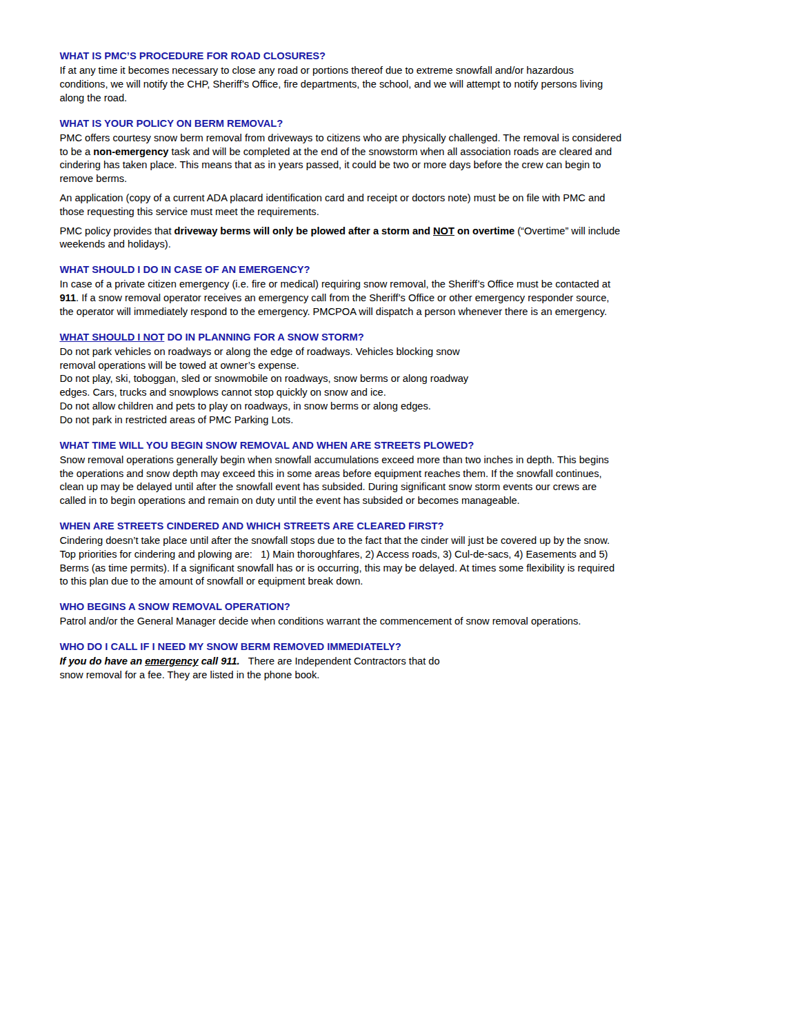What is PMC’s Procedure for Road Closures?
If at any time it becomes necessary to close any road or portions thereof due to extreme snowfall and/or hazardous conditions, we will notify the CHP, Sheriff’s Office, fire departments, the school, and we will attempt to notify persons living along the road.
What is Your Policy on Berm Removal?
PMC offers courtesy snow berm removal from driveways to citizens who are physically challenged. The removal is considered to be a non-emergency task and will be completed at the end of the snowstorm when all association roads are cleared and cindering has taken place. This means that as in years passed, it could be two or more days before the crew can begin to remove berms.
An application (copy of a current ADA placard identification card and receipt or doctors note) must be on file with PMC and those requesting this service must meet the requirements.
PMC policy provides that driveway berms will only be plowed after a storm and NOT on overtime (“Overtime” will include weekends and holidays).
What Should I Do in Case of an Emergency?
In case of a private citizen emergency (i.e. fire or medical) requiring snow removal, the Sheriff’s Office must be contacted at 911. If a snow removal operator receives an emergency call from the Sheriff’s Office or other emergency responder source, the operator will immediately respond to the emergency. PMCPOA will dispatch a person whenever there is an emergency.
What Should I Not Do in Planning for a Snow Storm?
Do not park vehicles on roadways or along the edge of roadways. Vehicles blocking snow
removal operations will be towed at owner’s expense.
Do not play, ski, toboggan, sled or snowmobile on roadways, snow berms or along roadway
edges. Cars, trucks and snowplows cannot stop quickly on snow and ice.
Do not allow children and pets to play on roadways, in snow berms or along edges.
Do not park in restricted areas of PMC Parking Lots.
What Time Will You Begin Snow Removal and When Are Streets Plowed?
Snow removal operations generally begin when snowfall accumulations exceed more than two inches in depth. This begins the operations and snow depth may exceed this in some areas before equipment reaches them. If the snowfall continues, clean up may be delayed until after the snowfall event has subsided. During significant snow storm events our crews are called in to begin operations and remain on duty until the event has subsided or becomes manageable.
When Are Streets Cindered and Which Streets Are Cleared First?
Cindering doesn’t take place until after the snowfall stops due to the fact that the cinder will just be covered up by the snow. Top priorities for cindering and plowing are: 1) Main thoroughfares, 2) Access roads, 3) Cul-de-sacs, 4) Easements and 5) Berms (as time permits). If a significant snowfall has or is occurring, this may be delayed. At times some flexibility is required to this plan due to the amount of snowfall or equipment break down.
Who Begins a Snow Removal Operation?
Patrol and/or the General Manager decide when conditions warrant the commencement of snow removal operations.
Who Do I Call If I Need My Snow Berm Removed Immediately?
If you do have an emergency call 911. There are Independent Contractors that do
snow removal for a fee. They are listed in the phone book.